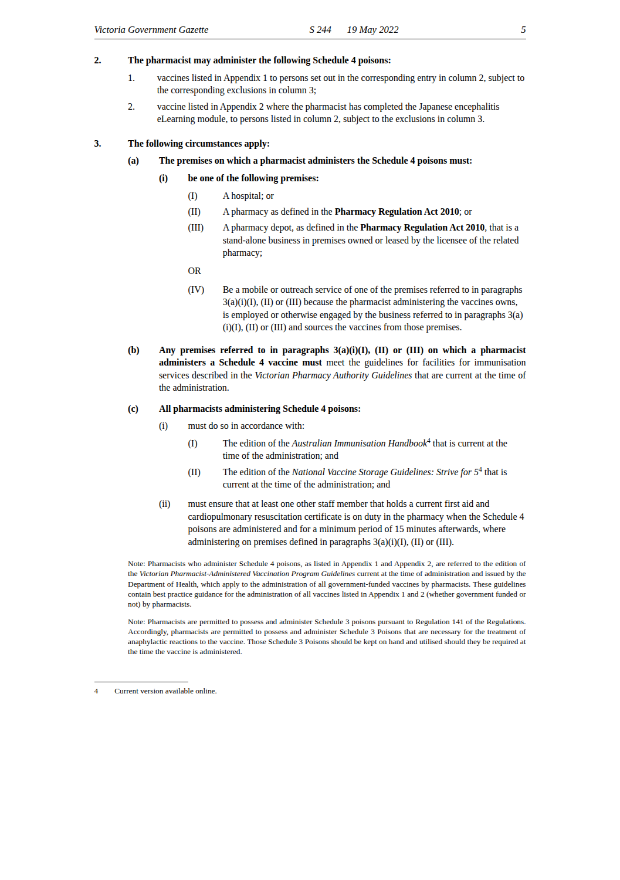Victoria Government Gazette
S 24419 May 2022
5
2.
The pharmacist may administer the following Schedule 4 poisons:
1.
vaccines listed in Appendix 1 to persons set out in the corresponding entry in column 2, subject to the corresponding exclusions in column 3;
2.
vaccine listed in Appendix 2 where the pharmacist has completed the Japanese encephalitis eLearning module, to persons listed in column 2, subject to the exclusions in column 3.
3.
The following circumstances apply:
(a)
The premises on which a pharmacist administers the Schedule 4 poisons must:
(i)
be one of the following premises:
(I)
A hospital; or
(II)
A pharmacy as defined in the Pharmacy Regulation Act 2010; or
(III)
A pharmacy depot, as defined in the Pharmacy Regulation Act 2010, that is a stand-alone business in premises owned or leased by the licensee of the related pharmacy;
OR
(IV)
Be a mobile or outreach service of one of the premises referred to in paragraphs 3(a)(i)(I), (II) or (III) because the pharmacist administering the vaccines owns, is employed or otherwise engaged by the business referred to in paragraphs 3(a)(i)(I), (II) or (III) and sources the vaccines from those premises.
(b)
Any premises referred to in paragraphs 3(a)(i)(I), (II) or (III) on which a pharmacist administers a Schedule 4 vaccine must meet the guidelines for facilities for immunisation services described in the Victorian Pharmacy Authority Guidelines that are current at the time of the administration.
(c)
All pharmacists administering Schedule 4 poisons:
(i)
must do so in accordance with:
(I)
The edition of the Australian Immunisation Handbook4 that is current at the time of the administration; and
(II)
The edition of the National Vaccine Storage Guidelines: Strive for 54 that is current at the time of the administration; and
(ii)
must ensure that at least one other staff member that holds a current first aid and cardiopulmonary resuscitation certificate is on duty in the pharmacy when the Schedule 4 poisons are administered and for a minimum period of 15 minutes afterwards, where administering on premises defined in paragraphs 3(a)(i)(I), (II) or (III).
Note: Pharmacists who administer Schedule 4 poisons, as listed in Appendix 1 and Appendix 2, are referred to the edition of the Victorian Pharmacist-Administered Vaccination Program Guidelines current at the time of administration and issued by the Department of Health, which apply to the administration of all government-funded vaccines by pharmacists. These guidelines contain best practice guidance for the administration of all vaccines listed in Appendix 1 and 2 (whether government funded or not) by pharmacists.
Note: Pharmacists are permitted to possess and administer Schedule 3 poisons pursuant to Regulation 141 of the Regulations. Accordingly, pharmacists are permitted to possess and administer Schedule 3 Poisons that are necessary for the treatment of anaphylactic reactions to the vaccine. Those Schedule 3 Poisons should be kept on hand and utilised should they be required at the time the vaccine is administered.
4
Current version available online.